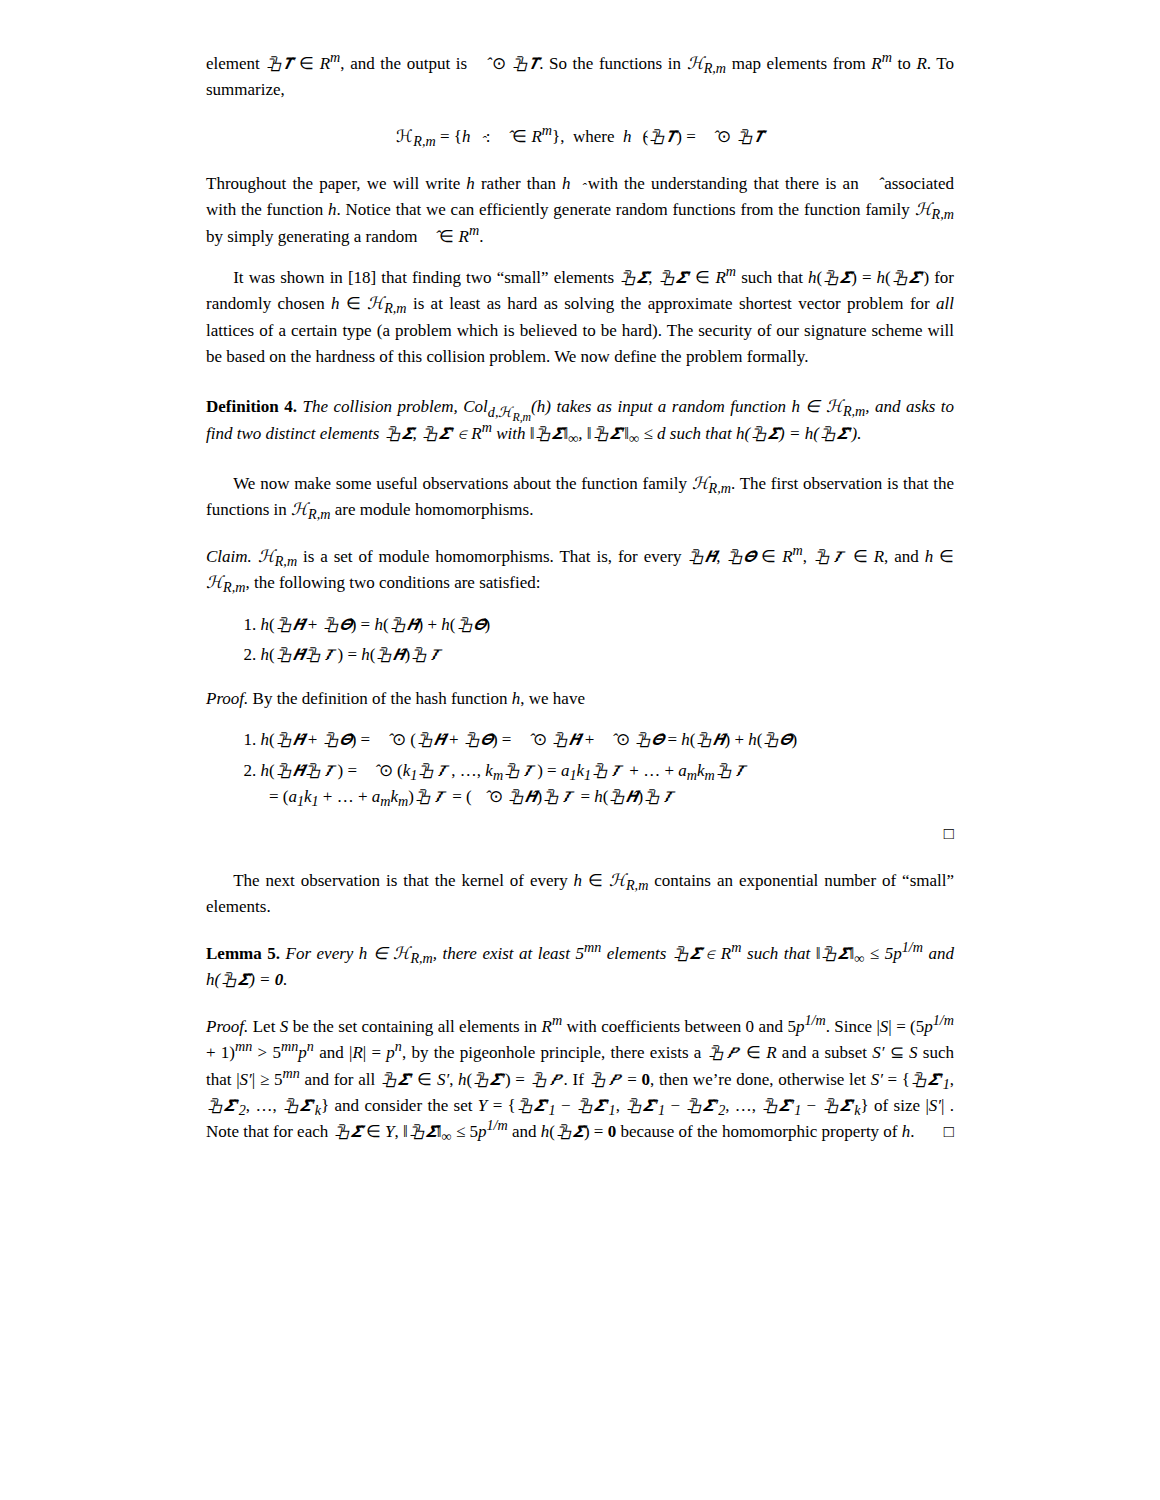element 𝠵𝞣̂ ∈ Rm, and the output is 𝠪̂ ⊙ 𝠵𝞣̂. So the functions in ℋR,m map elements from Rm to R. To summarize,
ℋR,m = {h𝠪̂ : 𝠪̂ ∈ Rm}, where h𝠪̂(𝠵𝞣̂) = 𝠪̂ ⊙ 𝠵𝞣̂
Throughout the paper, we will write h rather than h𝠪̂ with the understanding that there is an 𝠪̂ associated with the function h. Notice that we can efficiently generate random functions from the function family ℋR,m by simply generating a random 𝠪̂ ∈ Rm.
It was shown in [18] that finding two “small” elements 𝠵𝞢̂, 𝠵𝞢̂′ ∈ Rm such that h(𝠵𝞢̂) = h(𝠵𝞢̂′) for randomly chosen h ∈ ℋR,m is at least as hard as solving the approximate shortest vector problem for all lattices of a certain type (a problem which is believed to be hard). The security of our signature scheme will be based on the hardness of this collision problem. We now define the problem formally.
Definition 4. The collision problem, Cold,ℋR,m(h) takes as input a random function h ∈ ℋR,m, and asks to find two distinct elements 𝠵𝞢̂, 𝠵𝞢̂′ ∈ Rm with ‖𝠵𝞢̂‖∞, ‖𝠵𝞢̂′‖∞ ≤ d such that h(𝠵𝞢̂) = h(𝠵𝞢̂′).
We now make some useful observations about the function family ℋR,m. The first observation is that the functions in ℋR,m are module homomorphisms.
Claim. ℋR,m is a set of module homomorphisms. That is, for every 𝠵𝞖̂, 𝠵𝞗̂ ∈ Rm, 𝠵𝞣 ∈ R, and h ∈ ℋR,m, the following two conditions are satisfied:
h(𝠵𝞖̂ + 𝠵𝞗̂) = h(𝠵𝞖̂) + h(𝠵𝞗̂)
h(𝠵𝞖̂𝠵𝞣) = h(𝠵𝞖̂)𝠵𝞣
Proof. By the definition of the hash function h, we have
h(𝠵𝞖̂ + 𝠵𝞗̂) = 𝠪̂ ⊙ (𝠵𝞖̂ + 𝠵𝞗̂) = 𝠪̂ ⊙ 𝠵𝞖̂ + 𝠪̂ ⊙ 𝠵𝞗̂ = h(𝠵𝞖̂) + h(𝠵𝞗̂)
h(𝠵𝞖̂𝠵𝞣) = 𝠪̂ ⊙ (k1𝠵𝞣, …, km𝠵𝞣) = a1k1𝠵𝞣 + … + amkm𝠵𝞣
= (a1k1 + … + amkm)𝠵𝞣 = (𝠪̂ ⊙ 𝠵𝞖̂)𝠵𝞣 = h(𝠵𝞖̂)𝠵𝞣
□
The next observation is that the kernel of every h ∈ ℋR,m contains an exponential number of “small” elements.
Lemma 5. For every h ∈ ℋR,m, there exist at least 5mn elements 𝠵𝞢̂ ∈ Rm such that ‖𝠵𝞢̂‖∞ ≤ 5p1/m and h(𝠵𝞢̂) = 0.
Proof. Let S be the set containing all elements in Rm with coefficients between 0 and 5p1/m. Since |S| = (5p1/m + 1)mn > 5mnpn and |R| = pn, by the pigeonhole principle, there exists a 𝠵𝞠 ∈ R and a subset S′ ⊆ S such that |S′| ≥ 5mn and for all 𝠵𝞢̂′ ∈ S′, h(𝠵𝞢̂′) = 𝠵𝞠. If 𝠵𝞠 = 0, then we’re done, otherwise let S′ = {𝠵𝞢̂′1, 𝠵𝞢̂′2, …, 𝠵𝞢̂′k} and consider the set Y = {𝠵𝞢̂′1 − 𝠵𝞢̂′1, 𝠵𝞢̂′1 − 𝠵𝞢̂′2, …, 𝠵𝞢̂′1 − 𝠵𝞢̂′k} of size |S′| . Note that for each 𝠵𝞢̂ ∈ Y, ‖𝠵𝞢̂‖∞ ≤ 5p1/m and h(𝠵𝞢̂) = 0 because of the homomorphic property of h. □